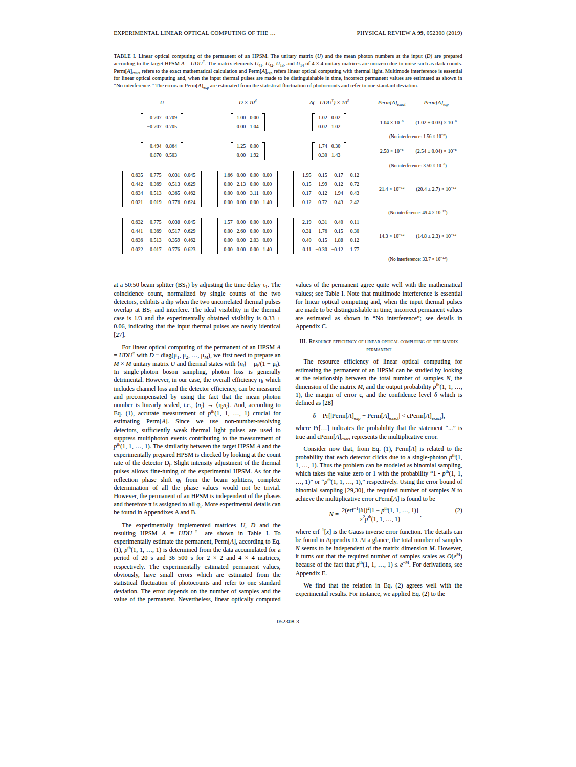Experimental linear optical computing of the …
Physical Review A 99, 052308 (2019)
TABLE I. Linear optical computing of the permanent of an HPSM. The unitary matrix (U) and the mean photon numbers at the input (D) are prepared according to the target HPSM A = UDU†. The matrix elements U41, U42, U13, and U14 of 4 × 4 unitary matrices are nonzero due to noise such as dark counts. Perm[A]exact refers to the exact mathematical calculation and Perm[A]exp refers linear optical computing with thermal light. Multimode interference is essential for linear optical computing and, when the input thermal pulses are made to be distinguishable in time, incorrect permanent values are estimated as shown in “No interference.” The errors in Perm[A]exp are estimated from the statistical fluctuation of photocounts and refer to one standard deviation.
| U | D × 10 3 | A(= UDU † ) × 10 3 | Perm[A] exact | Perm[A] exp |
| / 0.707 / 0.709 / / −0.707 / 0.705 / | / 1.00 / 0.00 / / 0.00 / 1.04 / | / 1.02 / 0.02 / / 0.02 / 1.02 / | 1.04 × 10 −6 | (1.02 ± 0.03) × 10 −6 |
| | (No interference: 1.56 × 10 −6 ) |
| / 0.494 / 0.864 / / −0.870 / 0.503 / | / 1.25 / 0.00 / / 0.00 / 1.92 / | / 1.74 / 0.30 / / 0.30 / 1.43 / | 2.58 × 10 −6 | (2.54 ± 0.04) × 10 −6 |
| | (No interference: 3.50 × 10 −6 ) |
| / −0.635 / 0.775 / 0.031 / 0.045 / / −0.442 / −0.369 / −0.513 / 0.629 / / 0.634 / 0.513 / −0.365 / 0.462 / / 0.021 / 0.019 / 0.776 / 0.624 / | / 1.66 / 0.00 / 0.00 / 0.00 / / 0.00 / 2.13 / 0.00 / 0.00 / / 0.00 / 0.00 / 3.11 / 0.00 / / 0.00 / 0.00 / 0.00 / 1.40 / | / 1.95 / −0.15 / 0.17 / 0.12 / / −0.15 / 1.99 / 0.12 / −0.72 / / 0.17 / 0.12 / 1.94 / −0.43 / / 0.12 / −0.72 / −0.43 / 2.42 / | 21.4 × 10 −12 | (20.4 ± 2.7) × 10 −12 |
| | (No interference: 49.4 × 10 −12 ) |
| / −0.632 / 0.775 / 0.038 / 0.045 / / −0.441 / −0.369 / −0.517 / 0.629 / / 0.636 / 0.513 / −0.359 / 0.462 / / 0.022 / 0.017 / 0.776 / 0.623 / | / 1.57 / 0.00 / 0.00 / 0.00 / / 0.00 / 2.60 / 0.00 / 0.00 / / 0.00 / 0.00 / 2.03 / 0.00 / / 0.00 / 0.00 / 0.00 / 1.40 / | / 2.19 / −0.31 / 0.40 / 0.11 / / −0.31 / 1.76 / −0.15 / −0.30 / / 0.40 / −0.15 / 1.88 / −0.12 / / 0.11 / −0.30 / −0.12 / 1.77 / | 14.3 × 10 −12 | (14.8 ± 2.3) × 10 −12 |
| | (No interference: 33.7 × 10 −12 ) |
at a 50:50 beam splitter (BS1) by adjusting the time delay τ1. The coincidence count, normalized by single counts of the two detectors, exhibits a dip when the two uncorrelated thermal pulses overlap at BS1 and interfere. The ideal visibility in the thermal case is 1/3 and the experimentally obtained visibility is 0.33 ± 0.06, indicating that the input thermal pulses are nearly identical [27].
For linear optical computing of the permanent of an HPSM A = UDU† with D ≡ diag(μ1, μ2, …, μM), we first need to prepare an M × M unitary matrix U and thermal states with ⟨ni⟩ = μi/(1 − μi). In single-photon boson sampling, photon loss is generally detrimental. However, in our case, the overall efficiency ηi which includes channel loss and the detector efficiency, can be measured and precompensated by using the fact that the mean photon number is linearly scaled, i.e., ⟨ni⟩ → ⟨ηini⟩. And, according to Eq. (1), accurate measurement of pth(1, 1, …, 1) crucial for estimating Perm[A]. Since we use non-number-resolving detectors, sufficiently weak thermal light pulses are used to suppress multiphoton events contributing to the measurement of pth(1, 1, …, 1). The similarity between the target HPSM A and the experimentally prepared HPSM is checked by looking at the count rate of the detector Dj. Slight intensity adjustment of the thermal pulses allows fine-tuning of the experimental HPSM. As for the reflection phase shift φi from the beam splitters, complete determination of all the phase values would not be trivial. However, the permanent of an HPSM is independent of the phases and therefore π is assigned to all φi. More experimental details can be found in Appendixes A and B.
The experimentally implemented matrices U, D and the resulting HPSM A = UDU† are shown in Table I. To experimentally estimate the permanent, Perm[A], according to Eq. (1), pth(1, 1, …, 1) is determined from the data accumulated for a period of 20 s and 36 500 s for 2 × 2 and 4 × 4 matrices, respectively. The experimentally estimated permanent values, obviously, have small errors which are estimated from the statistical fluctuation of photocounts and refer to one standard deviation. The error depends on the number of samples and the value of the permanent. Nevertheless, linear optically computed values of the permanent agree quite well with the mathematical values; see Table I. Note that multimode interference is essential for linear optical computing and, when the input thermal pulses are made to be distinguishable in time, incorrect permanent values are estimated as shown in “No interference”; see details in Appendix C.
III. Resource efficiency of linear optical computing of the matrix permanent
The resource efficiency of linear optical computing for estimating the permanent of an HPSM can be studied by looking at the relationship between the total number of samples N, the dimension of the matrix M, and the output probability pth(1, 1, …, 1), the margin of error ε, and the confidence level δ which is defined as [28]
δ = Pr[|Perm[A]exp − Perm[A]exact| < εPerm[A]exact],
where Pr[…] indicates the probability that the statement “...” is true and εPerm[A]exact represents the multiplicative error.
Consider now that, from Eq. (1), Perm[A] is related to the probability that each detector clicks due to a single-photon pth(1, 1, …, 1). Thus the problem can be modeled as binomial sampling, which takes the value zero or 1 with the probability “1 - pth(1, 1, …, 1)” or “pth(1, 1, …, 1),” respectively. Using the error bound of binomial sampling [29,30], the required number of samples N to achieve the multiplicative error εPerm[A] is found to be
(2) N = 2(erf−1[δ])2[1 − pth(1, 1, …, 1)] ε2pth(1, 1, …, 1) ,
where erf−1[x] is the Gauss inverse error function. The details can be found in Appendix D. At a glance, the total number of samples N seems to be independent of the matrix dimension M. However, it turns out that the required number of samples scales as O(eM) because of the fact that pth(1, 1, …, 1) ≤ e−M. For derivations, see Appendix E.
We find that the relation in Eq. (2) agrees well with the experimental results. For instance, we applied Eq. (2) to the
052308-3